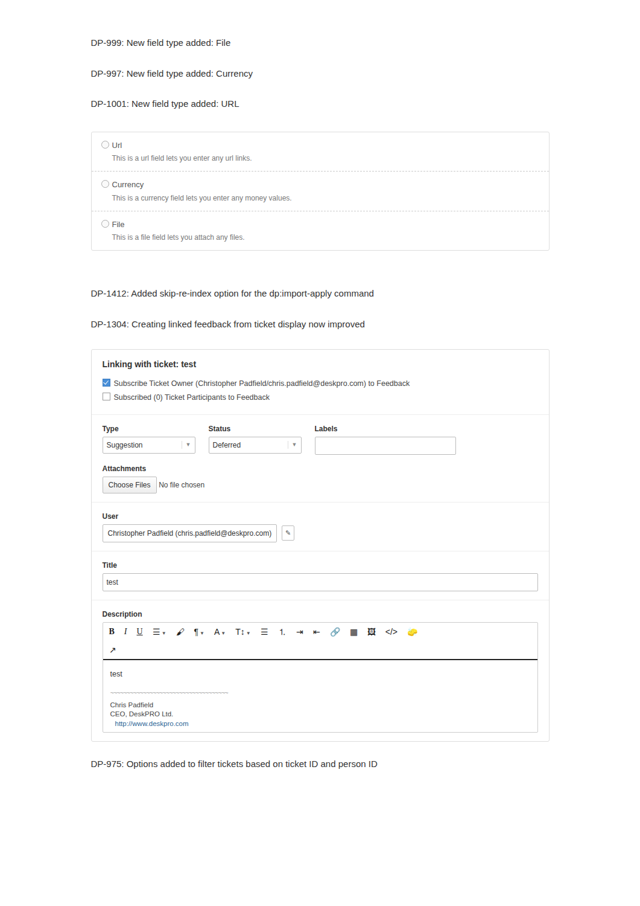DP-999: New field type added: File
DP-997: New field type added: Currency
DP-1001: New field type added: URL
Url
This is a url field lets you enter any url links.
Currency
This is a currency field lets you enter any money values.
File
This is a file field lets you attach any files.
DP-1412: Added skip-re-index option for the dp:import-apply command
DP-1304: Creating linked feedback from ticket display now improved
Linking with ticket: test
Subscribe Ticket Owner (Christopher Padfield/chris.padfield@deskpro.com) to Feedback
Subscribed (0) Ticket Participants to Feedback
Type
Suggestion▼
Status
Deferred▼
Labels
Attachments
Choose Files No file chosen
User
Christopher Padfield (chris.padfield@deskpro.com)
✎
Title
test
Description
B I U ☰▼ 🖌 ¶▼ A▼ T↕▼ ☰ ⒈ ⇥ ⇤ 🔗 ▦ 🖼 </> 🧽 ↗
test
~~~~~~~~~~~~~~~~~~~~~~~~~~~~~~~~~~~~
Chris Padfield
CEO, DeskPRO Ltd.
http://www.deskpro.com
DP-975: Options added to filter tickets based on ticket ID and person ID